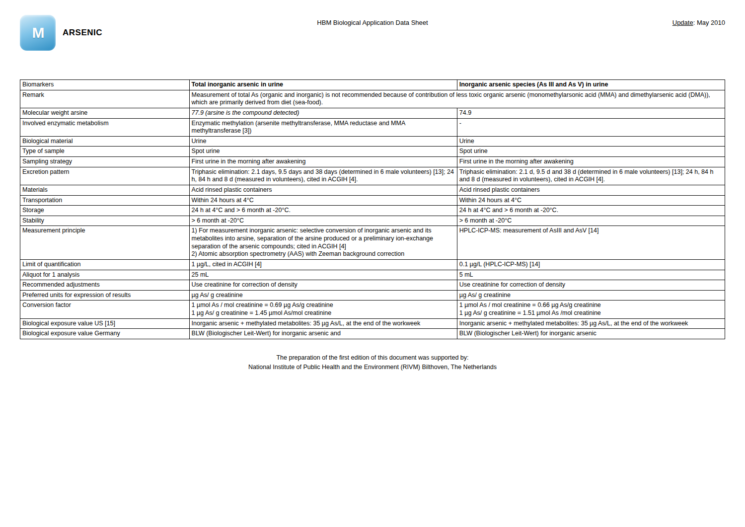M
ARSENIC
HBM Biological Application Data Sheet
Update: May 2010
| Biomarkers | Total inorganic arsenic in urine | Inorganic arsenic species (As III and As V) in urine |
| Remark | Measurement of total As (organic and inorganic) is not recommended because of contribution of less toxic organic arsenic (monomethylarsonic acid (MMA) and dimethylarsenic acid (DMA)), which are primarily derived from diet (sea-food). |
| Molecular weight arsine | 77.9 (arsine is the compound detected) | 74.9 |
| Involved enzymatic metabolism | Enzymatic methylation (arsenite methyltransferase, MMA reductase and MMA methyltransferase [3]) | - |
| Biological material | Urine | Urine |
| Type of sample | Spot urine | Spot urine |
| Sampling strategy | First urine in the morning after awakening | First urine in the morning after awakening |
| Excretion pattern | Triphasic elimination: 2.1 days, 9.5 days and 38 days (determined in 6 male volunteers) [13]; 24 h, 84 h and 8 d (measured in volunteers), cited in ACGIH [4]. | Triphasic elimination: 2.1 d, 9.5 d and 38 d (determined in 6 male volunteers) [13]; 24 h, 84 h and 8 d (measured in volunteers), cited in ACGIH [4]. |
| Materials | Acid rinsed plastic containers | Acid rinsed plastic containers |
| Transportation | Within 24 hours at 4°C | Within 24 hours at 4°C |
| Storage | 24 h at 4°C and > 6 month at -20°C. | 24 h at 4°C and > 6 month at -20°C. |
| Stability | > 6 month at -20°C | > 6 month at -20°C |
| Measurement principle | 1) For measurement inorganic arsenic: selective conversion of inorganic arsenic and its metabolites into arsine, separation of the arsine produced or a preliminary ion-exchange separation of the arsenic compounds; cited in ACGIH [4] 2) Atomic absorption spectrometry (AAS) with Zeeman background correction | HPLC-ICP-MS: measurement of AsIII and AsV [14] |
| Limit of quantification | 1 µg/L, cited in ACGIH [4] | 0.1 µg/L (HPLC-ICP-MS) [14] |
| Aliquot for 1 analysis | 25 mL | 5 mL |
| Recommended adjustments | Use creatinine for correction of density | Use creatinine for correction of density |
| Preferred units for expression of results | µg As/ g creatinine | µg As/ g creatinine |
| Conversion factor | 1 µmol As / mol creatinine = 0.69 µg As/g creatinine 1 µg As/ g creatinine = 1.45 µmol As/mol creatinine | 1 µmol As / mol creatinine = 0.66 µg As/g creatinine 1 µg As/ g creatinine = 1.51 µmol As /mol creatinine |
| Biological exposure value US [15] | Inorganic arsenic + methylated metabolites: 35 µg As/L, at the end of the workweek | Inorganic arsenic + methylated metabolites: 35 µg As/L, at the end of the workweek |
| Biological exposure value Germany | BLW (Biologischer Leit-Wert) for inorganic arsenic and | BLW (Biologischer Leit-Wert) for inorganic arsenic |
The preparation of the first edition of this document was supported by:
National Institute of Public Health and the Environment (RIVM) Bilthoven, The Netherlands